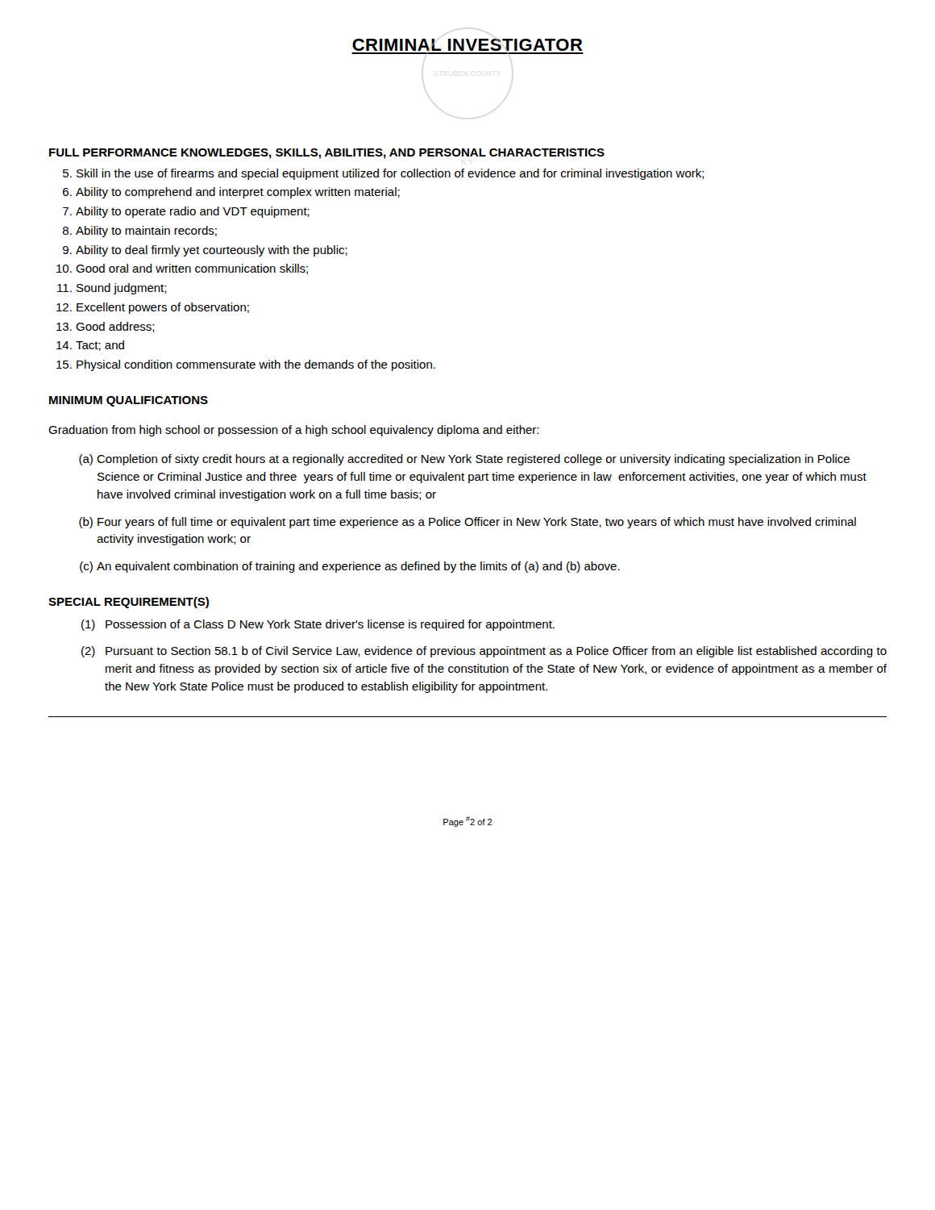CRIMINAL INVESTIGATOR
STEUBEN COUNTY
N.Y.
Full Performance Knowledges, Skills, Abilities, and Personal Characteristics
Skill in the use of firearms and special equipment utilized for collection of evidence and for criminal investigation work;
Ability to comprehend and interpret complex written material;
Ability to operate radio and VDT equipment;
Ability to maintain records;
Ability to deal firmly yet courteously with the public;
Good oral and written communication skills;
Sound judgment;
Excellent powers of observation;
Good address;
Tact; and
Physical condition commensurate with the demands of the position.
Minimum Qualifications
Graduation from high school or possession of a high school equivalency diploma and either:
Completion of sixty credit hours at a regionally accredited or New York State registered college or university indicating specialization in Police Science or Criminal Justice and three years of full time or equivalent part time experience in law enforcement activities, one year of which must have involved criminal investigation work on a full time basis; or
Four years of full time or equivalent part time experience as a Police Officer in New York State, two years of which must have involved criminal activity investigation work; or
An equivalent combination of training and experience as defined by the limits of (a) and (b) above.
Special Requirement(s)
Possession of a Class D New York State driver's license is required for appointment.
Pursuant to Section 58.1 b of Civil Service Law, evidence of previous appointment as a Police Officer from an eligible list established according to merit and fitness as provided by section six of article five of the constitution of the State of New York, or evidence of appointment as a member of the New York State Police must be produced to establish eligibility for appointment.
Page #2 of 2